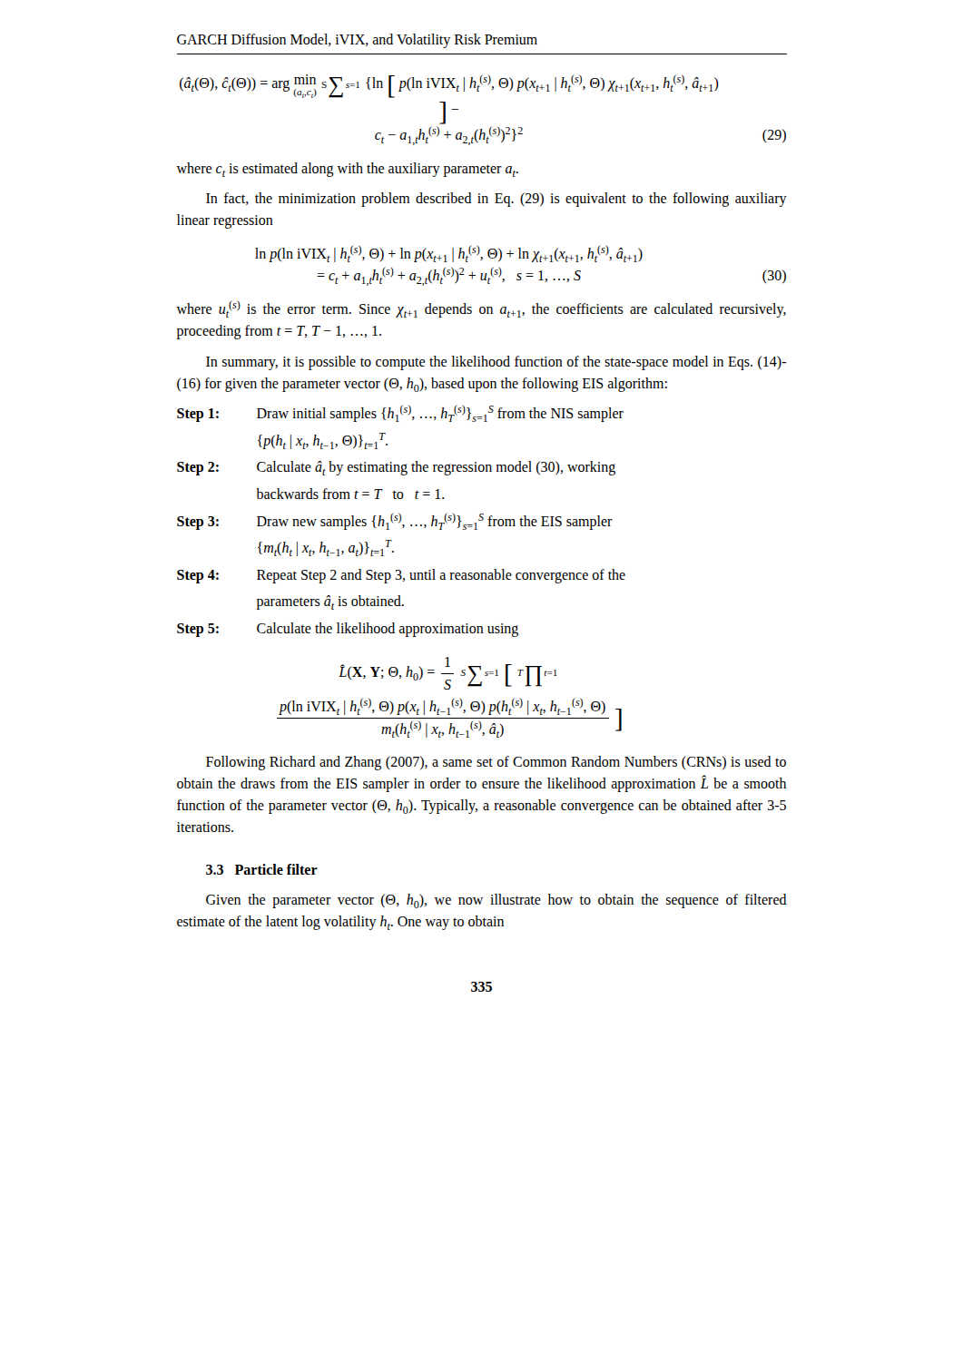GARCH Diffusion Model, iVIX, and Volatility Risk Premium
(ât(Θ), ĉt(Θ)) = arg min(at,ct) S∑s=1 {ln [ p(ln iVIXt | ht(s), Θ) p(xt+1 | ht(s), Θ) χt+1(xt+1, ht(s), ât+1) ] −
ct − a1,tht(s) + a2,t(ht(s))2}2
(29)
where ct is estimated along with the auxiliary parameter at.
In fact, the minimization problem described in Eq. (29) is equivalent to the following auxiliary linear regression
ln p(ln iVIXt | ht(s), Θ) + ln p(xt+1 | ht(s), Θ) + ln χt+1(xt+1, ht(s), ât+1)
= ct + a1,tht(s) + a2,t(ht(s))2 + ut(s), s = 1, …, S
(30)
where ut(s) is the error term. Since χt+1 depends on at+1, the coefficients are calculated recursively, proceeding from t = T, T − 1, …, 1.
In summary, it is possible to compute the likelihood function of the state-space model in Eqs. (14)-(16) for given the parameter vector (Θ, h0), based upon the following EIS algorithm:
Step 1:
Draw initial samples {h1(s), …, hT(s)}s=1S from the NIS sampler
{p(ht | xt, ht−1, Θ)}t=1T.
Step 2:
Calculate ât by estimating the regression model (30), working
backwards from t = T to t = 1.
Step 3:
Draw new samples {h1(s), …, hT(s)}s=1S from the EIS sampler
{mt(ht | xt, ht−1, at)}t=1T.
Step 4:
Repeat Step 2 and Step 3, until a reasonable convergence of the
parameters ât is obtained.
Step 5:
Calculate the likelihood approximation using
L̂(X, Y; Θ, h0) = 1 S S∑s=1 [ T∏t=1 p(ln iVIXt | ht(s), Θ) p(xt | ht−1(s), Θ) p(ht(s) | xt, ht−1(s), Θ) mt(ht(s) | xt, ht−1(s), ât) ]
Following Richard and Zhang (2007), a same set of Common Random Numbers (CRNs) is used to obtain the draws from the EIS sampler in order to ensure the likelihood approximation L̂ be a smooth function of the parameter vector (Θ, h0). Typically, a reasonable convergence can be obtained after 3-5 iterations.
3.3 Particle filter
Given the parameter vector (Θ, h0), we now illustrate how to obtain the sequence of filtered estimate of the latent log volatility ht. One way to obtain
335